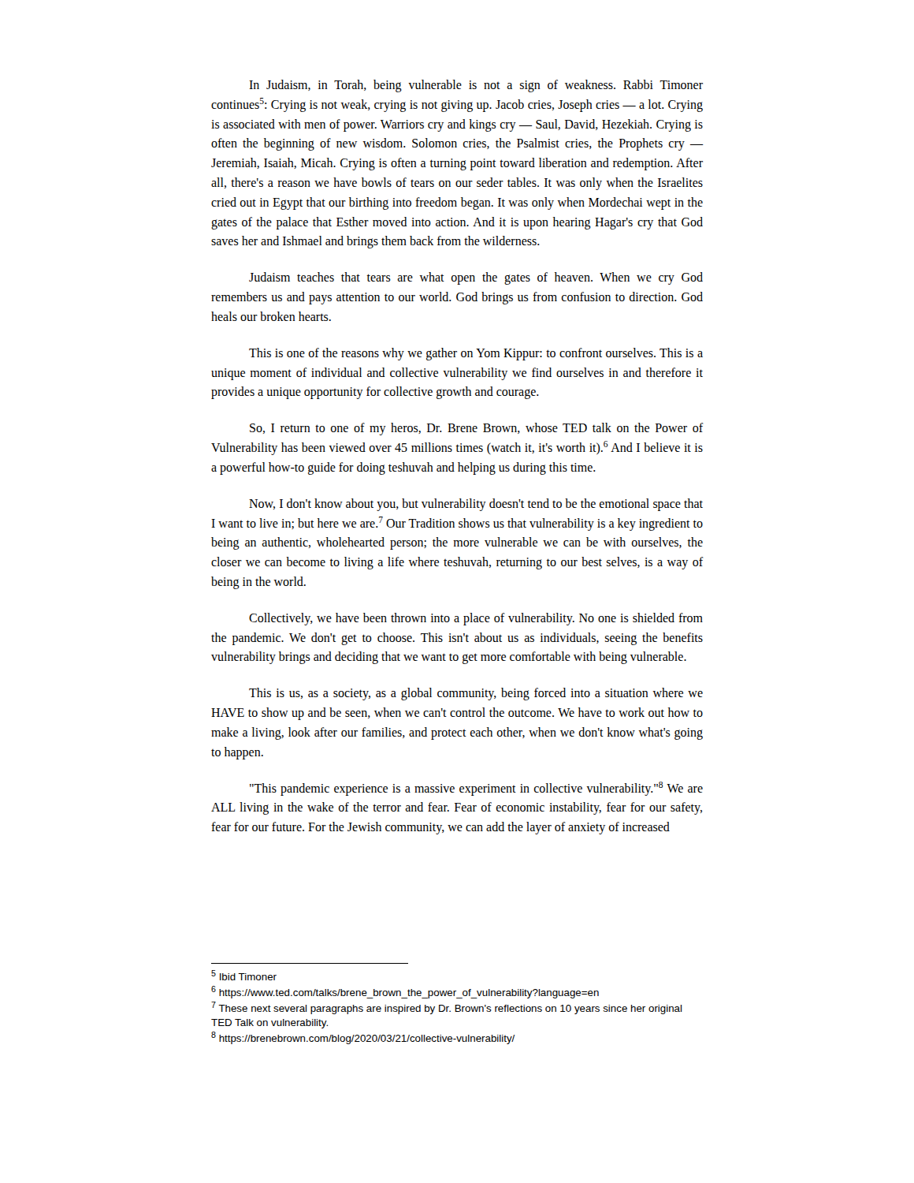In Judaism, in Torah, being vulnerable is not a sign of weakness. Rabbi Timoner continues5: Crying is not weak, crying is not giving up. Jacob cries, Joseph cries — a lot. Crying is associated with men of power. Warriors cry and kings cry — Saul, David, Hezekiah. Crying is often the beginning of new wisdom. Solomon cries, the Psalmist cries, the Prophets cry — Jeremiah, Isaiah, Micah. Crying is often a turning point toward liberation and redemption. After all, there's a reason we have bowls of tears on our seder tables. It was only when the Israelites cried out in Egypt that our birthing into freedom began. It was only when Mordechai wept in the gates of the palace that Esther moved into action. And it is upon hearing Hagar's cry that God saves her and Ishmael and brings them back from the wilderness.
Judaism teaches that tears are what open the gates of heaven. When we cry God remembers us and pays attention to our world. God brings us from confusion to direction. God heals our broken hearts.
This is one of the reasons why we gather on Yom Kippur: to confront ourselves. This is a unique moment of individual and collective vulnerability we find ourselves in and therefore it provides a unique opportunity for collective growth and courage.
So, I return to one of my heros, Dr. Brene Brown, whose TED talk on the Power of Vulnerability has been viewed over 45 millions times (watch it, it's worth it).6 And I believe it is a powerful how-to guide for doing teshuvah and helping us during this time.
Now, I don't know about you, but vulnerability doesn't tend to be the emotional space that I want to live in; but here we are.7 Our Tradition shows us that vulnerability is a key ingredient to being an authentic, wholehearted person; the more vulnerable we can be with ourselves, the closer we can become to living a life where teshuvah, returning to our best selves, is a way of being in the world.
Collectively, we have been thrown into a place of vulnerability. No one is shielded from the pandemic. We don't get to choose. This isn't about us as individuals, seeing the benefits vulnerability brings and deciding that we want to get more comfortable with being vulnerable.
This is us, as a society, as a global community, being forced into a situation where we HAVE to show up and be seen, when we can't control the outcome. We have to work out how to make a living, look after our families, and protect each other, when we don't know what's going to happen.
"This pandemic experience is a massive experiment in collective vulnerability."8 We are ALL living in the wake of the terror and fear. Fear of economic instability, fear for our safety, fear for our future. For the Jewish community, we can add the layer of anxiety of increased
5 Ibid Timoner
6 https://www.ted.com/talks/brene_brown_the_power_of_vulnerability?language=en
7 These next several paragraphs are inspired by Dr. Brown's reflections on 10 years since her original TED Talk on vulnerability.
8 https://brenebrown.com/blog/2020/03/21/collective-vulnerability/